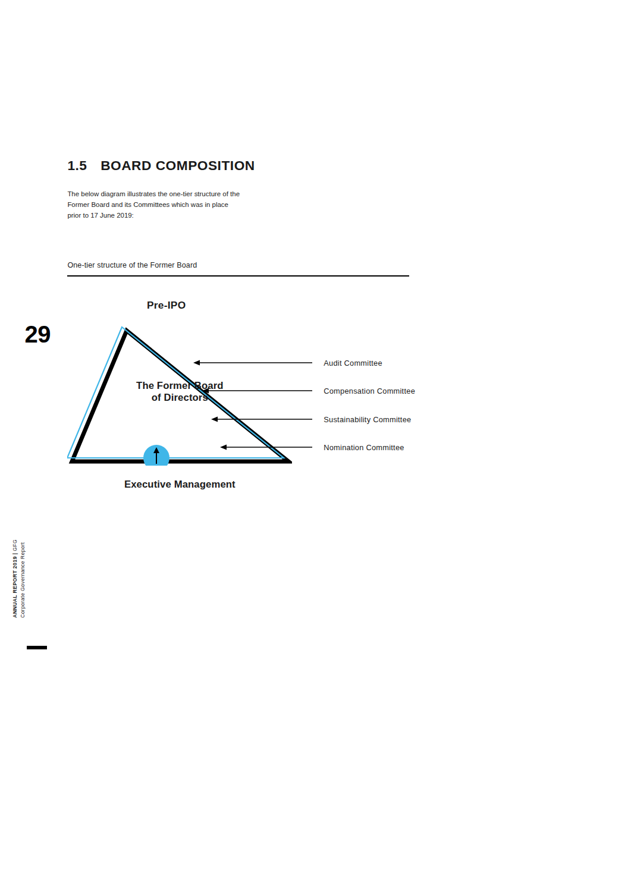29
ANNUAL REPORT 2019 | GFG
Corporate Governance Report
1.5 BOARD COMPOSITION
The below diagram illustrates the one-tier structure of the Former Board and its Committees which was in place prior to 17 June 2019:
One-tier structure of the Former Board
Pre-IPO
The Former Board
of Directors
Executive Management
Audit Committee
Compensation Committee
Sustainability Committee
Nomination Committee